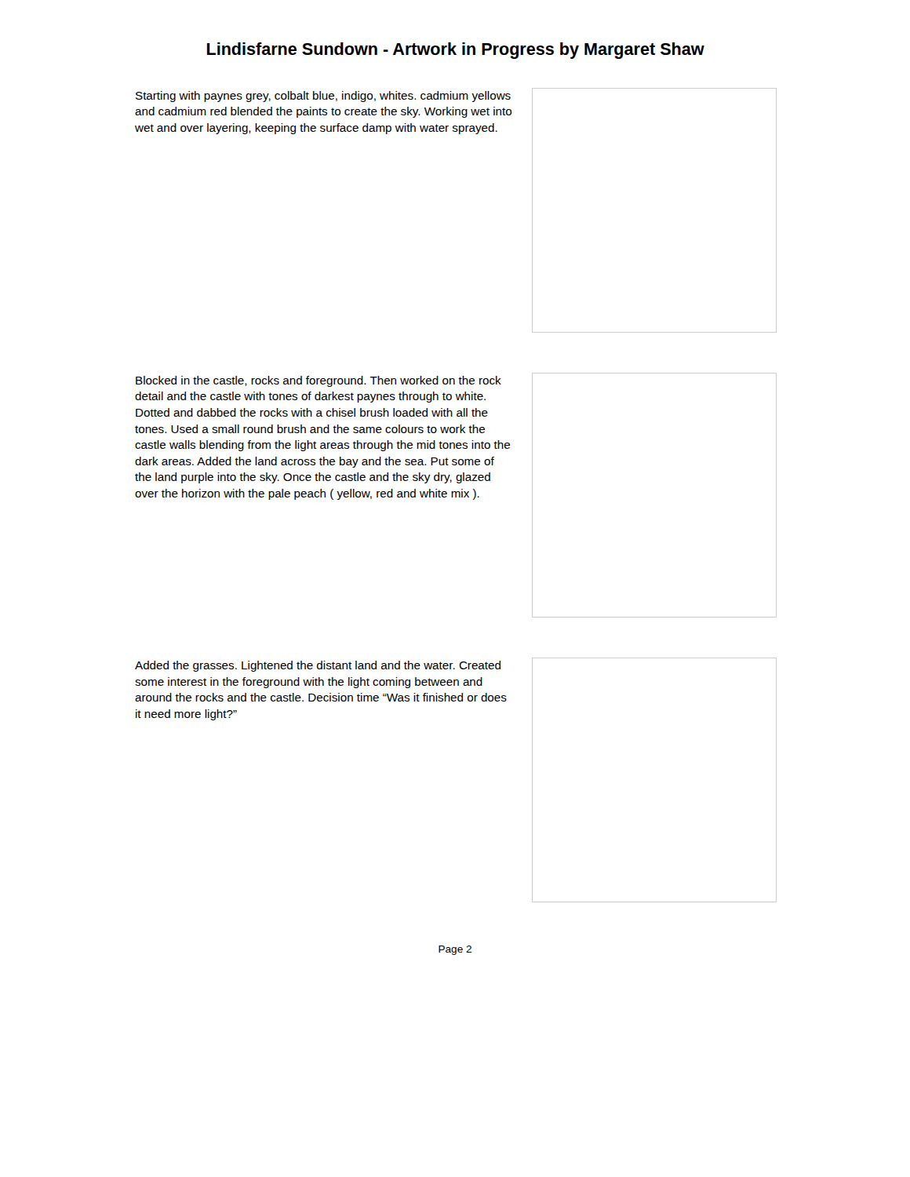Lindisfarne Sundown - Artwork in Progress by Margaret Shaw
Starting with paynes grey, colbalt blue, indigo, whites. cadmium yellows and cadmium red blended the paints to create the sky. Working wet into wet and over layering, keeping the surface damp with water sprayed.
Blocked in the castle, rocks and foreground. Then worked on the rock detail and the castle with tones of darkest paynes through to white. Dotted and dabbed the rocks with a chisel brush loaded with all the tones. Used a small round brush and the same colours to work the castle walls blending from the light areas through the mid tones into the dark areas. Added the land across the bay and the sea. Put some of the land purple into the sky. Once the castle and the sky dry, glazed over the horizon with the pale peach ( yellow, red and white mix ).
Added the grasses. Lightened the distant land and the water. Created some interest in the foreground with the light coming between and around the rocks and the castle. Decision time “Was it finished or does it need more light?”
Page 2